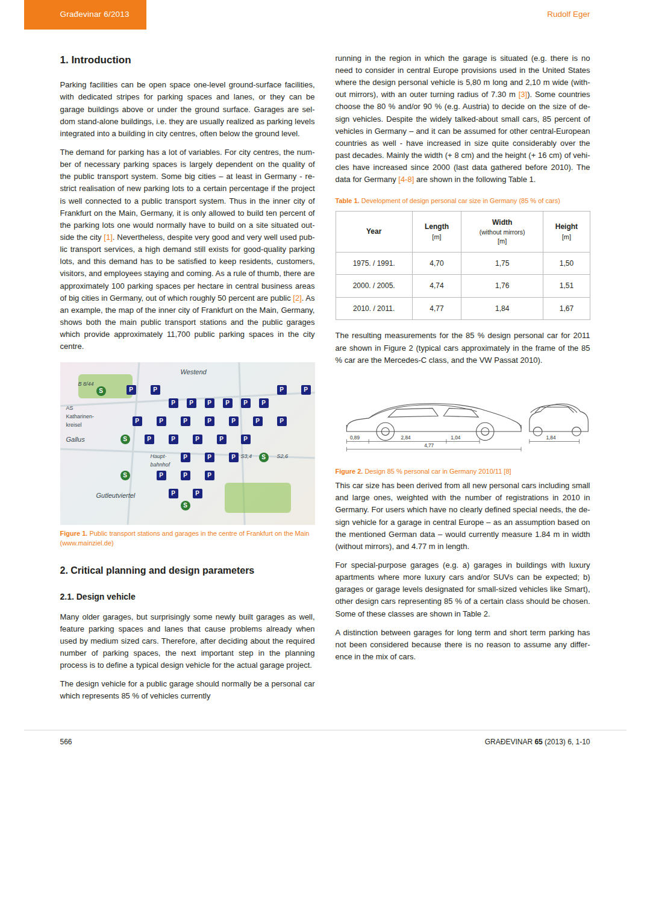Građevinar 6/2013
Rudolf Eger
1. Introduction
Parking facilities can be open space one-level ground-surface facilities, with dedicated stripes for parking spaces and lanes, or they can be garage buildings above or under the ground surface. Garages are seldom stand-alone buildings, i.e. they are usually realized as parking levels integrated into a building in city centres, often below the ground level.
The demand for parking has a lot of variables. For city centres, the number of necessary parking spaces is largely dependent on the quality of the public transport system. Some big cities – at least in Germany - restrict realisation of new parking lots to a certain percentage if the project is well connected to a public transport system. Thus in the inner city of Frankfurt on the Main, Germany, it is only allowed to build ten percent of the parking lots one would normally have to build on a site situated outside the city [1]. Nevertheless, despite very good and very well used public transport services, a high demand still exists for good-quality parking lots, and this demand has to be satisfied to keep residents, customers, visitors, and employees staying and coming. As a rule of thumb, there are approximately 100 parking spaces per hectare in central business areas of big cities in Germany, out of which roughly 50 percent are public [2]. As an example, the map of the inner city of Frankfurt on the Main, Germany, shows both the main public transport stations and the public garages which provide approximately 11,700 public parking spaces in the city centre.
Westend
Gallus
Gutleutviertel
AS
Katharinen-
kreisel
Haupt-
bahnhof
S
P
P
P
P
P
P
P
P
P
P
P
P
P
P
P
P
P
P
P
P
P
P
P
P
P
P
P
P
P
P
S
S
S
S
B 8/44
S3,4
S2,6
Figure 1. Public transport stations and garages in the centre of Frankfurt on the Main (www.mainziel.de)
2. Critical planning and design parameters
2.1. Design vehicle
Many older garages, but surprisingly some newly built garages as well, feature parking spaces and lanes that cause problems already when used by medium sized cars. Therefore, after deciding about the required number of parking spaces, the next important step in the planning process is to define a typical design vehicle for the actual garage project.
The design vehicle for a public garage should normally be a personal car which represents 85 % of vehicles currently
running in the region in which the garage is situated (e.g. there is no need to consider in central Europe provisions used in the United States where the design personal vehicle is 5,80 m long and 2,10 m wide (without mirrors), with an outer turning radius of 7.30 m [3]). Some countries choose the 80 % and/or 90 % (e.g. Austria) to decide on the size of design vehicles. Despite the widely talked-about small cars, 85 percent of vehicles in Germany – and it can be assumed for other central-European countries as well - have increased in size quite considerably over the past decades. Mainly the width (+ 8 cm) and the height (+ 16 cm) of vehicles have increased since 2000 (last data gathered before 2010). The data for Germany [4-8] are shown in the following Table 1.
Table 1. Development of design personal car size in Germany (85 % of cars)
| Year | Length [m] | Width (without mirrors) [m] | Height [m] |
| --- | --- | --- | --- |
| 1975. / 1991. | 4,70 | 1,75 | 1,50 |
| 2000. / 2005. | 4,74 | 1,76 | 1,51 |
| 2010. / 2011. | 4,77 | 1,84 | 1,67 |
The resulting measurements for the 85 % design personal car for 2011 are shown in Figure 2 (typical cars approximately in the frame of the 85 % car are the Mercedes-C class, and the VW Passat 2010).
0,89 2,84 1,04 4,77 1,84
Figure 2. Design 85 % personal car in Germany 2010/11 [8]
This car size has been derived from all new personal cars including small and large ones, weighted with the number of registrations in 2010 in Germany. For users which have no clearly defined special needs, the design vehicle for a garage in central Europe – as an assumption based on the mentioned German data – would currently measure 1.84 m in width (without mirrors), and 4.77 m in length.
For special-purpose garages (e.g. a) garages in buildings with luxury apartments where more luxury cars and/or SUVs can be expected; b) garages or garage levels designated for small-sized vehicles like Smart), other design cars representing 85 % of a certain class should be chosen. Some of these classes are shown in Table 2.
A distinction between garages for long term and short term parking has not been considered because there is no reason to assume any difference in the mix of cars.
566
GRAĐEVINAR 65 (2013) 6, 1-10